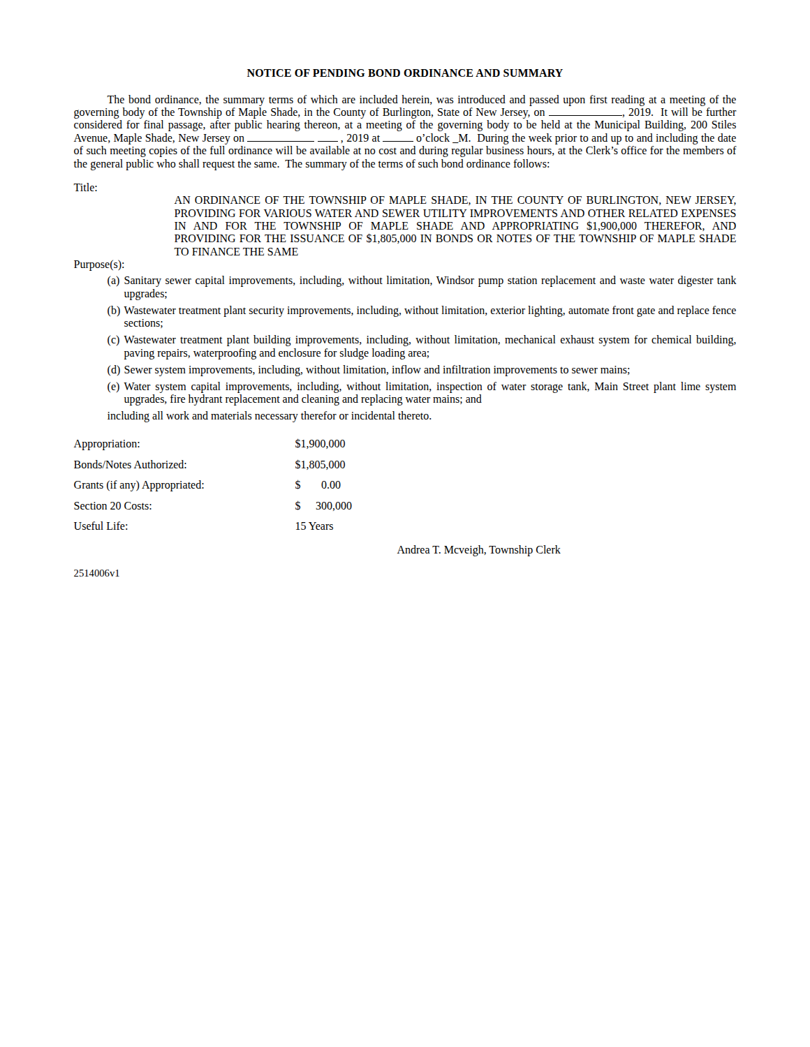NOTICE OF PENDING BOND ORDINANCE AND SUMMARY
The bond ordinance, the summary terms of which are included herein, was introduced and passed upon first reading at a meeting of the governing body of the Township of Maple Shade, in the County of Burlington, State of New Jersey, on , 2019. It will be further considered for final passage, after public hearing thereon, at a meeting of the governing body to be held at the Municipal Building, 200 Stiles Avenue, Maple Shade, New Jersey on , 2019 at o’clock _M. During the week prior to and up to and including the date of such meeting copies of the full ordinance will be available at no cost and during regular business hours, at the Clerk’s office for the members of the general public who shall request the same. The summary of the terms of such bond ordinance follows:
Title:
AN ORDINANCE OF THE TOWNSHIP OF MAPLE SHADE, IN THE COUNTY OF BURLINGTON, NEW JERSEY, PROVIDING FOR VARIOUS WATER AND SEWER UTILITY IMPROVEMENTS AND OTHER RELATED EXPENSES IN AND FOR THE TOWNSHIP OF MAPLE SHADE AND APPROPRIATING $1,900,000 THEREFOR, AND PROVIDING FOR THE ISSUANCE OF $1,805,000 IN BONDS OR NOTES OF THE TOWNSHIP OF MAPLE SHADE TO FINANCE THE SAME
Purpose(s):
(a) Sanitary sewer capital improvements, including, without limitation, Windsor pump station replacement and waste water digester tank upgrades;
(b) Wastewater treatment plant security improvements, including, without limitation, exterior lighting, automate front gate and replace fence sections;
(c) Wastewater treatment plant building improvements, including, without limitation, mechanical exhaust system for chemical building, paving repairs, waterproofing and enclosure for sludge loading area;
(d) Sewer system improvements, including, without limitation, inflow and infiltration improvements to sewer mains;
(e) Water system capital improvements, including, without limitation, inspection of water storage tank, Main Street plant lime system upgrades, fire hydrant replacement and cleaning and replacing water mains; and
including all work and materials necessary therefor or incidental thereto.
| Appropriation: | $1,900,000 |
| Bonds/Notes Authorized: | $1,805,000 |
| Grants (if any) Appropriated: | $ 0.00 |
| Section 20 Costs: | $ 300,000 |
| Useful Life: | 15 Years |
Andrea T. Mcveigh, Township Clerk
2514006v1